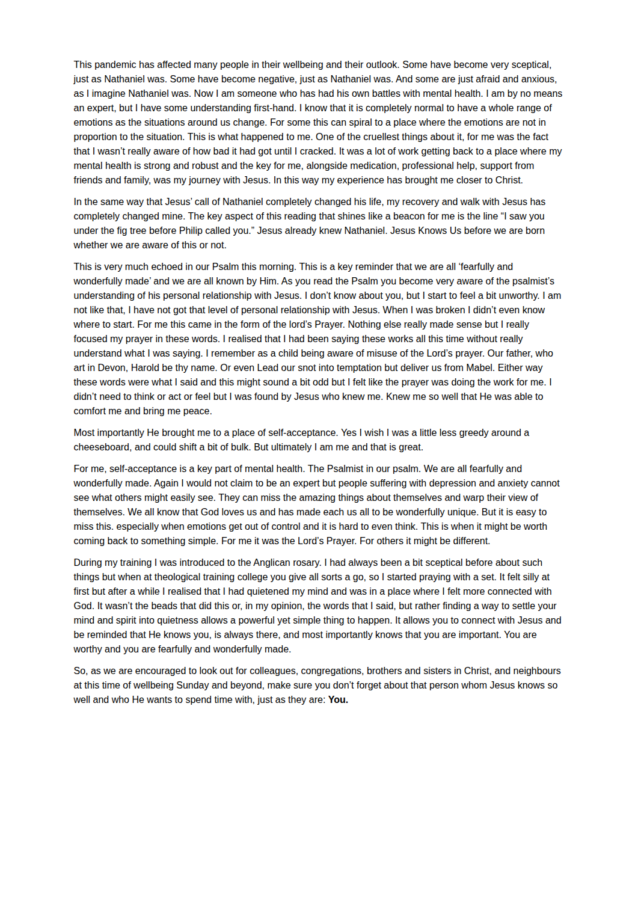This pandemic has affected many people in their wellbeing and their outlook. Some have become very sceptical, just as Nathaniel was. Some have become negative, just as Nathaniel was. And some are just afraid and anxious, as I imagine Nathaniel was. Now I am someone who has had his own battles with mental health. I am by no means an expert, but I have some understanding first-hand. I know that it is completely normal to have a whole range of emotions as the situations around us change. For some this can spiral to a place where the emotions are not in proportion to the situation. This is what happened to me. One of the cruellest things about it, for me was the fact that I wasn’t really aware of how bad it had got until I cracked. It was a lot of work getting back to a place where my mental health is strong and robust and the key for me, alongside medication, professional help, support from friends and family, was my journey with Jesus. In this way my experience has brought me closer to Christ.
In the same way that Jesus’ call of Nathaniel completely changed his life, my recovery and walk with Jesus has completely changed mine. The key aspect of this reading that shines like a beacon for me is the line “I saw you under the fig tree before Philip called you.” Jesus already knew Nathaniel. Jesus Knows Us before we are born whether we are aware of this or not.
This is very much echoed in our Psalm this morning. This is a key reminder that we are all ‘fearfully and wonderfully made’ and we are all known by Him. As you read the Psalm you become very aware of the psalmist’s understanding of his personal relationship with Jesus. I don’t know about you, but I start to feel a bit unworthy. I am not like that, I have not got that level of personal relationship with Jesus. When I was broken I didn’t even know where to start. For me this came in the form of the lord’s Prayer. Nothing else really made sense but I really focused my prayer in these words. I realised that I had been saying these works all this time without really understand what I was saying. I remember as a child being aware of misuse of the Lord’s prayer. Our father, who art in Devon, Harold be thy name. Or even Lead our snot into temptation but deliver us from Mabel. Either way these words were what I said and this might sound a bit odd but I felt like the prayer was doing the work for me. I didn’t need to think or act or feel but I was found by Jesus who knew me. Knew me so well that He was able to comfort me and bring me peace.
Most importantly He brought me to a place of self-acceptance. Yes I wish I was a little less greedy around a cheeseboard, and could shift a bit of bulk. But ultimately I am me and that is great.
For me, self-acceptance is a key part of mental health. The Psalmist in our psalm. We are all fearfully and wonderfully made. Again I would not claim to be an expert but people suffering with depression and anxiety cannot see what others might easily see. They can miss the amazing things about themselves and warp their view of themselves. We all know that God loves us and has made each us all to be wonderfully unique. But it is easy to miss this. especially when emotions get out of control and it is hard to even think. This is when it might be worth coming back to something simple. For me it was the Lord’s Prayer. For others it might be different.
During my training I was introduced to the Anglican rosary. I had always been a bit sceptical before about such things but when at theological training college you give all sorts a go, so I started praying with a set. It felt silly at first but after a while I realised that I had quietened my mind and was in a place where I felt more connected with God. It wasn’t the beads that did this or, in my opinion, the words that I said, but rather finding a way to settle your mind and spirit into quietness allows a powerful yet simple thing to happen. It allows you to connect with Jesus and be reminded that He knows you, is always there, and most importantly knows that you are important. You are worthy and you are fearfully and wonderfully made.
So, as we are encouraged to look out for colleagues, congregations, brothers and sisters in Christ, and neighbours at this time of wellbeing Sunday and beyond, make sure you don’t forget about that person whom Jesus knows so well and who He wants to spend time with, just as they are: You.